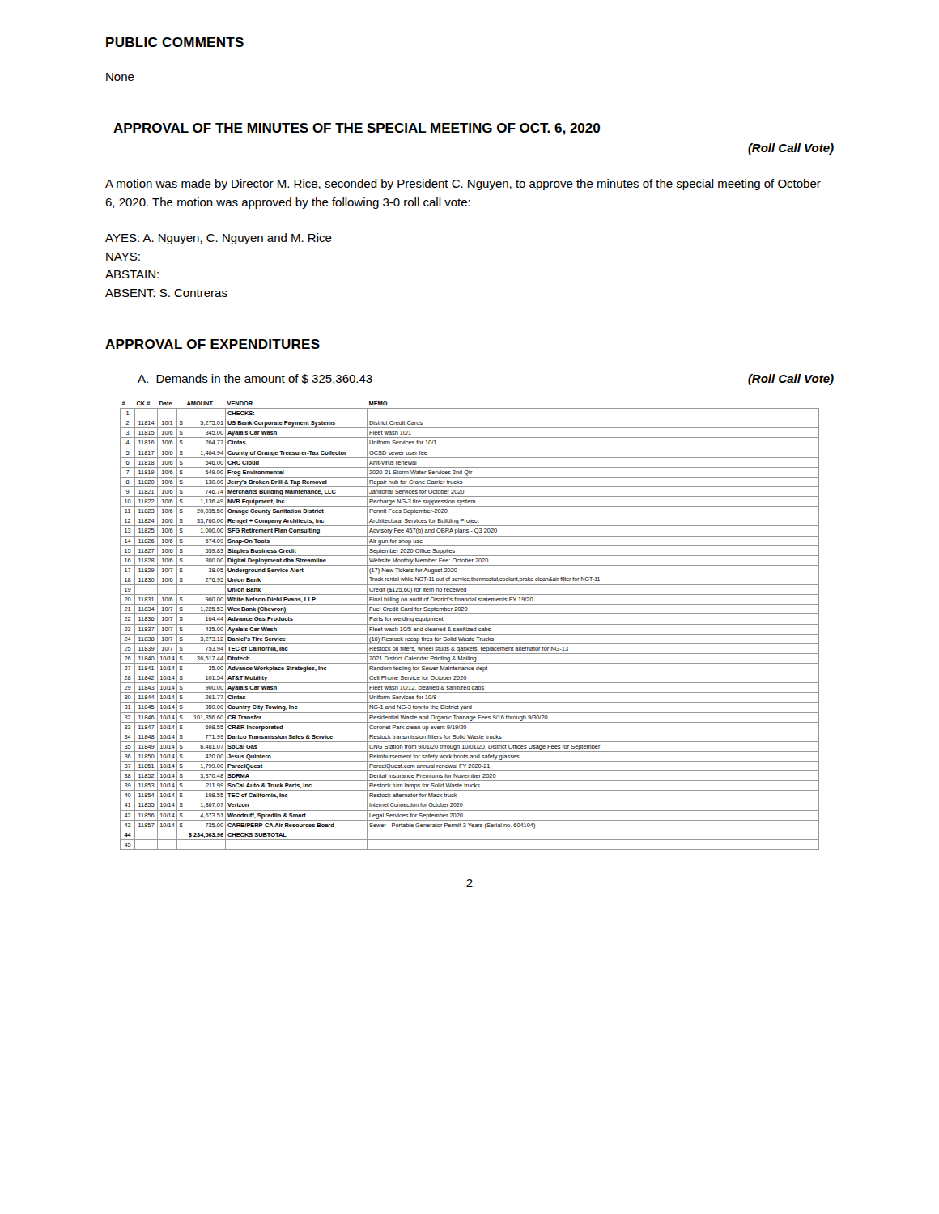PUBLIC COMMENTS
None
APPROVAL OF THE MINUTES OF THE SPECIAL MEETING OF OCT. 6, 2020
(Roll Call Vote)
A motion was made by Director M. Rice, seconded by President C. Nguyen, to approve the minutes of the special meeting of October 6, 2020. The motion was approved by the following 3-0 roll call vote:
AYES: A. Nguyen, C. Nguyen and M. Rice
NAYS:
ABSTAIN:
ABSENT: S. Contreras
APPROVAL OF EXPENDITURES
A. Demands in the amount of $ 325,360.43 (Roll Call Vote)
| # | CK # | Date | | AMOUNT | VENDOR | MEMO |
| 1 | | | | | CHECKS: | |
| 2 | 11814 | 10/1 | $ | 5,275.01 | US Bank Corporate Payment Systems | District Credit Cards |
| 3 | 11815 | 10/6 | $ | 345.00 | Ayala's Car Wash | Fleet wash 10/1 |
| 4 | 11816 | 10/6 | $ | 264.77 | Cintas | Uniform Services for 10/1 |
| 5 | 11817 | 10/6 | $ | 1,464.94 | County of Orange Treasurer-Tax Collector | OCSD sewer user fee |
| 6 | 11818 | 10/6 | $ | 546.00 | CRC Cloud | Anit-virus renewal |
| 7 | 11819 | 10/6 | $ | 549.00 | Frog Environmental | 2020-21 Storm Water Services 2nd Qtr |
| 8 | 11820 | 10/6 | $ | 130.00 | Jerry's Broken Drill & Tap Removal | Repair hub for Crane Carrier trucks |
| 9 | 11821 | 10/6 | $ | 746.74 | Merchants Building Maintenance, LLC | Janitorial Services for October 2020 |
| 10 | 11822 | 10/6 | $ | 1,136.49 | NVB Equipment, Inc | Recharge NG-3 fire suppression system |
| 11 | 11823 | 10/6 | $ | 20,035.50 | Orange County Sanitation District | Permit Fees September-2020 |
| 12 | 11824 | 10/6 | $ | 33,760.00 | Rengel + Company Architects, Inc | Architectural Services for Building Project |
| 13 | 11825 | 10/6 | $ | 1,000.00 | SFG Retirement Plan Consulting | Advisory Fee 457(b) and OBRA plans - Q3 2020 |
| 14 | 11826 | 10/6 | $ | 574.09 | Snap-On Tools | Air gun for shop use |
| 15 | 11827 | 10/6 | $ | 559.83 | Staples Business Credit | September 2020 Office Supplies |
| 16 | 11828 | 10/6 | $ | 300.00 | Digital Deployment dba Streamline | Website Monthly Member Fee: October 2020 |
| 17 | 11829 | 10/7 | $ | 38.05 | Underground Service Alert | (17) New Tickets for August 2020 |
| 18 | 11830 | 10/6 | $ | 276.95 | Union Bank | Truck rental while NGT-11 out of service,thermostat,coolant,brake clean&air filter for NGT-11 |
| 19 | | | | | Union Bank | Credit ($125.60) for item no received |
| 20 | 11831 | 10/6 | $ | 960.00 | White Nelson Diehl Evans, LLP | Final billing on audit of District's financial statements FY 19/20 |
| 21 | 11834 | 10/7 | $ | 1,225.53 | Wex Bank (Chevron) | Fuel Credit Card for September 2020 |
| 22 | 11836 | 10/7 | $ | 164.44 | Advance Gas Products | Parts for welding equipment |
| 23 | 11837 | 10/7 | $ | 435.00 | Ayala's Car Wash | Fleet wash 10/5 and cleaned & sanitized cabs |
| 24 | 11838 | 10/7 | $ | 3,273.12 | Daniel's Tire Service | (16) Restock recap tires for Solid Waste Trucks |
| 25 | 11839 | 10/7 | $ | 753.94 | TEC of California, Inc | Restock oil filters, wheel studs & gaskets, replacement alternator for NG-13 |
| 26 | 11840 | 10/14 | $ | 36,517.44 | Dtntech | 2021 District Calendar Printing & Mailing |
| 27 | 11841 | 10/14 | $ | 35.00 | Advance Workplace Strategies, Inc | Random testing for Sewer Maintenance dept |
| 28 | 11842 | 10/14 | $ | 101.54 | AT&T Mobility | Cell Phone Service for October 2020 |
| 29 | 11843 | 10/14 | $ | 900.00 | Ayala's Car Wash | Fleet wash 10/12, cleaned & sanitized cabs |
| 30 | 11844 | 10/14 | $ | 261.77 | Cintas | Uniform Services for 10/8 |
| 31 | 11845 | 10/14 | $ | 350.00 | Country City Towing, Inc | NG-1 and NG-3 tow to the District yard |
| 32 | 11846 | 10/14 | $ | 101,356.60 | CR Transfer | Residential Waste and Organic Tonnage Fees 9/16 through 9/30/20 |
| 33 | 11847 | 10/14 | $ | 698.55 | CR&R Incorporated | Coronet Park clean up event 9/19/20 |
| 34 | 11848 | 10/14 | $ | 771.99 | Dartco Transmission Sales & Service | Restock transmission filters for Solid Waste trucks |
| 35 | 11849 | 10/14 | $ | 6,481.07 | SoCal Gas | CNG Station from 9/01/20 through 10/01/20, District Offices Usage Fees for September |
| 36 | 11850 | 10/14 | $ | 420.00 | Jesus Quintero | Reimbursement for safety work boots and safety glasses |
| 37 | 11851 | 10/14 | $ | 1,799.00 | ParcelQuest | ParcelQuest.com annual renewal FY 2020-21 |
| 38 | 11852 | 10/14 | $ | 3,370.48 | SDRMA | Dental Insurance Premiums for November 2020 |
| 39 | 11853 | 10/14 | $ | 211.99 | SoCal Auto & Truck Parts, Inc | Restock turn lamps for Solid Waste trucks |
| 40 | 11854 | 10/14 | $ | 198.55 | TEC of California, Inc | Restock alternator for Mack truck |
| 41 | 11855 | 10/14 | $ | 1,867.07 | Verizon | Internet Connection for October 2020 |
| 42 | 11856 | 10/14 | $ | 4,673.51 | Woodruff, Spradlin & Smart | Legal Services for September 2020 |
| 43 | 11857 | 10/14 | $ | 735.00 | CARB/PERP-CA Air Resources Board | Sewer - Portable Generator Permit 3 Years (Serial no. 604104) |
| 44 | | | | $ 234,563.96 | CHECKS SUBTOTAL | |
| 45 | | | | | | |
2